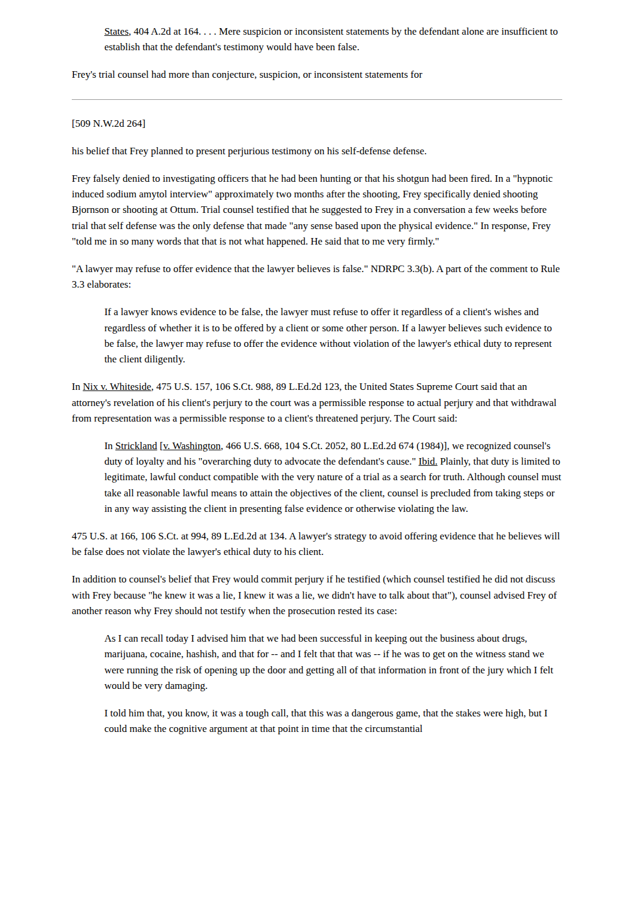States, 404 A.2d at 164. . . . Mere suspicion or inconsistent statements by the defendant alone are insufficient to establish that the defendant's testimony would have been false.
Frey's trial counsel had more than conjecture, suspicion, or inconsistent statements for
[509 N.W.2d 264]
his belief that Frey planned to present perjurious testimony on his self-defense defense.
Frey falsely denied to investigating officers that he had been hunting or that his shotgun had been fired. In a "hypnotic induced sodium amytol interview" approximately two months after the shooting, Frey specifically denied shooting Bjornson or shooting at Ottum. Trial counsel testified that he suggested to Frey in a conversation a few weeks before trial that self defense was the only defense that made "any sense based upon the physical evidence." In response, Frey "told me in so many words that that is not what happened. He said that to me very firmly."
"A lawyer may refuse to offer evidence that the lawyer believes is false." NDRPC 3.3(b). A part of the comment to Rule 3.3 elaborates:
If a lawyer knows evidence to be false, the lawyer must refuse to offer it regardless of a client's wishes and regardless of whether it is to be offered by a client or some other person. If a lawyer believes such evidence to be false, the lawyer may refuse to offer the evidence without violation of the lawyer's ethical duty to represent the client diligently.
In Nix v. Whiteside, 475 U.S. 157, 106 S.Ct. 988, 89 L.Ed.2d 123, the United States Supreme Court said that an attorney's revelation of his client's perjury to the court was a permissible response to actual perjury and that withdrawal from representation was a permissible response to a client's threatened perjury. The Court said:
In Strickland [v. Washington, 466 U.S. 668, 104 S.Ct. 2052, 80 L.Ed.2d 674 (1984)], we recognized counsel's duty of loyalty and his "overarching duty to advocate the defendant's cause." Ibid. Plainly, that duty is limited to legitimate, lawful conduct compatible with the very nature of a trial as a search for truth. Although counsel must take all reasonable lawful means to attain the objectives of the client, counsel is precluded from taking steps or in any way assisting the client in presenting false evidence or otherwise violating the law.
475 U.S. at 166, 106 S.Ct. at 994, 89 L.Ed.2d at 134. A lawyer's strategy to avoid offering evidence that he believes will be false does not violate the lawyer's ethical duty to his client.
In addition to counsel's belief that Frey would commit perjury if he testified (which counsel testified he did not discuss with Frey because "he knew it was a lie, I knew it was a lie, we didn't have to talk about that"), counsel advised Frey of another reason why Frey should not testify when the prosecution rested its case:
As I can recall today I advised him that we had been successful in keeping out the business about drugs, marijuana, cocaine, hashish, and that for -- and I felt that that was -- if he was to get on the witness stand we were running the risk of opening up the door and getting all of that information in front of the jury which I felt would be very damaging.
I told him that, you know, it was a tough call, that this was a dangerous game, that the stakes were high, but I could make the cognitive argument at that point in time that the circumstantial